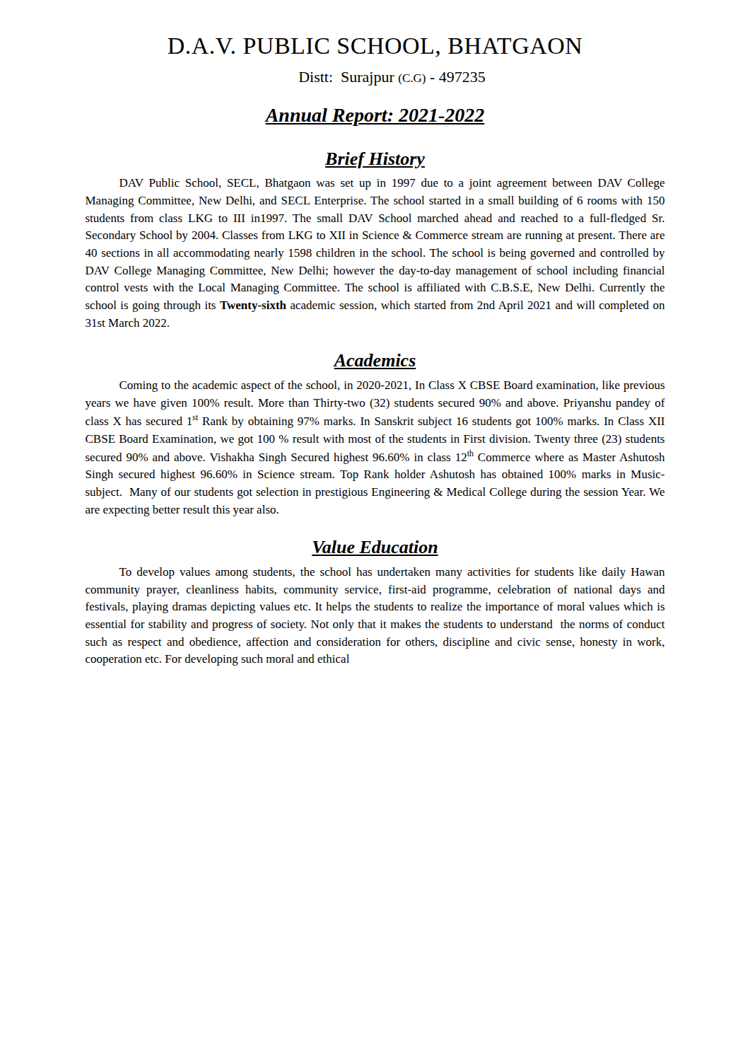D.A.V. PUBLIC SCHOOL, BHATGAON
Distt: Surajpur (C.G) - 497235
Annual Report: 2021-2022
Brief History
DAV Public School, SECL, Bhatgaon was set up in 1997 due to a joint agreement between DAV College Managing Committee, New Delhi, and SECL Enterprise. The school started in a small building of 6 rooms with 150 students from class LKG to III in1997. The small DAV School marched ahead and reached to a full-fledged Sr. Secondary School by 2004. Classes from LKG to XII in Science & Commerce stream are running at present. There are 40 sections in all accommodating nearly 1598 children in the school. The school is being governed and controlled by DAV College Managing Committee, New Delhi; however the day-to-day management of school including financial control vests with the Local Managing Committee. The school is affiliated with C.B.S.E, New Delhi. Currently the school is going through its Twenty-sixth academic session, which started from 2nd April 2021 and will completed on 31st March 2022.
Academics
Coming to the academic aspect of the school, in 2020-2021, In Class X CBSE Board examination, like previous years we have given 100% result. More than Thirty-two (32) students secured 90% and above. Priyanshu pandey of class X has secured 1st Rank by obtaining 97% marks. In Sanskrit subject 16 students got 100% marks. In Class XII CBSE Board Examination, we got 100 % result with most of the students in First division. Twenty three (23) students secured 90% and above. Vishakha Singh Secured highest 96.60% in class 12th Commerce where as Master Ashutosh Singh secured highest 96.60% in Science stream. Top Rank holder Ashutosh has obtained 100% marks in Music-subject. Many of our students got selection in prestigious Engineering & Medical College during the session Year. We are expecting better result this year also.
Value Education
To develop values among students, the school has undertaken many activities for students like daily Hawan community prayer, cleanliness habits, community service, first-aid programme, celebration of national days and festivals, playing dramas depicting values etc. It helps the students to realize the importance of moral values which is essential for stability and progress of society. Not only that it makes the students to understand the norms of conduct such as respect and obedience, affection and consideration for others, discipline and civic sense, honesty in work, cooperation etc. For developing such moral and ethical